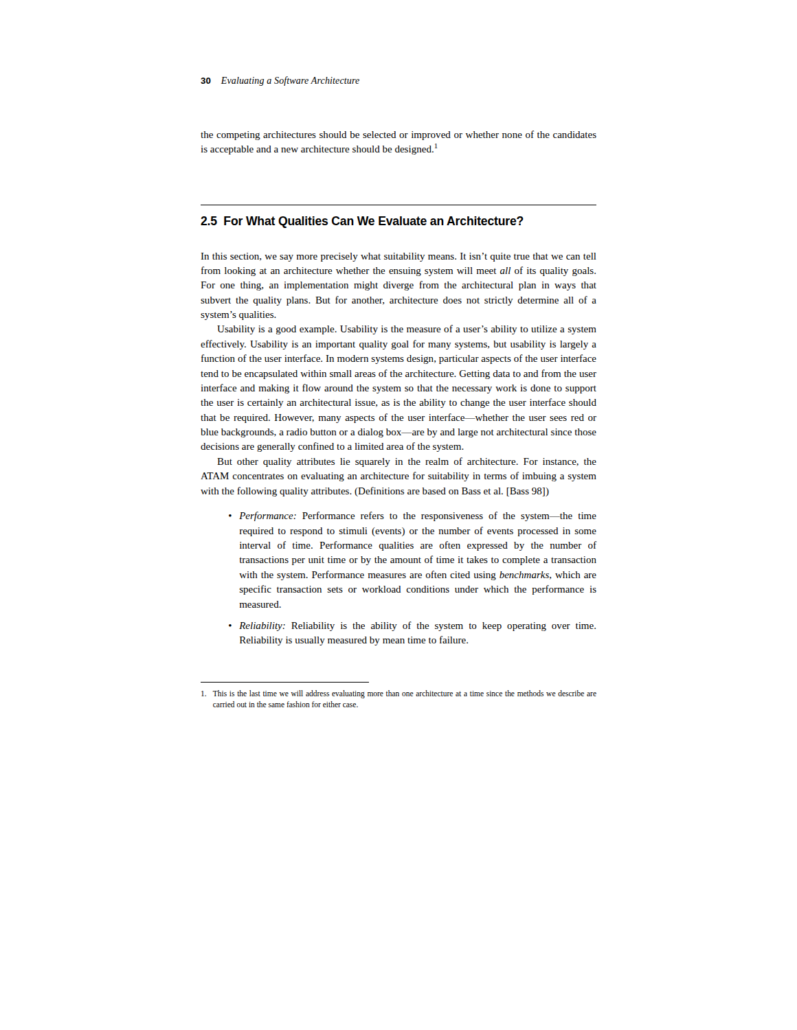30 Evaluating a Software Architecture
the competing architectures should be selected or improved or whether none of the candidates is acceptable and a new architecture should be designed.1
2.5 For What Qualities Can We Evaluate an Architecture?
In this section, we say more precisely what suitability means. It isn’t quite true that we can tell from looking at an architecture whether the ensuing system will meet all of its quality goals. For one thing, an implementation might diverge from the architectural plan in ways that subvert the quality plans. But for another, architecture does not strictly determine all of a system’s qualities.
Usability is a good example. Usability is the measure of a user’s ability to utilize a system effectively. Usability is an important quality goal for many systems, but usability is largely a function of the user interface. In modern systems design, particular aspects of the user interface tend to be encapsulated within small areas of the architecture. Getting data to and from the user interface and making it flow around the system so that the necessary work is done to support the user is certainly an architectural issue, as is the ability to change the user interface should that be required. However, many aspects of the user interface—whether the user sees red or blue backgrounds, a radio button or a dialog box—are by and large not architectural since those decisions are generally confined to a limited area of the system.
But other quality attributes lie squarely in the realm of architecture. For instance, the ATAM concentrates on evaluating an architecture for suitability in terms of imbuing a system with the following quality attributes. (Definitions are based on Bass et al. [Bass 98])
Performance: Performance refers to the responsiveness of the system—the time required to respond to stimuli (events) or the number of events processed in some interval of time. Performance qualities are often expressed by the number of transactions per unit time or by the amount of time it takes to complete a transaction with the system. Performance measures are often cited using benchmarks, which are specific transaction sets or workload conditions under which the performance is measured.
Reliability: Reliability is the ability of the system to keep operating over time. Reliability is usually measured by mean time to failure.
1. This is the last time we will address evaluating more than one architecture at a time since the methods we describe are carried out in the same fashion for either case.